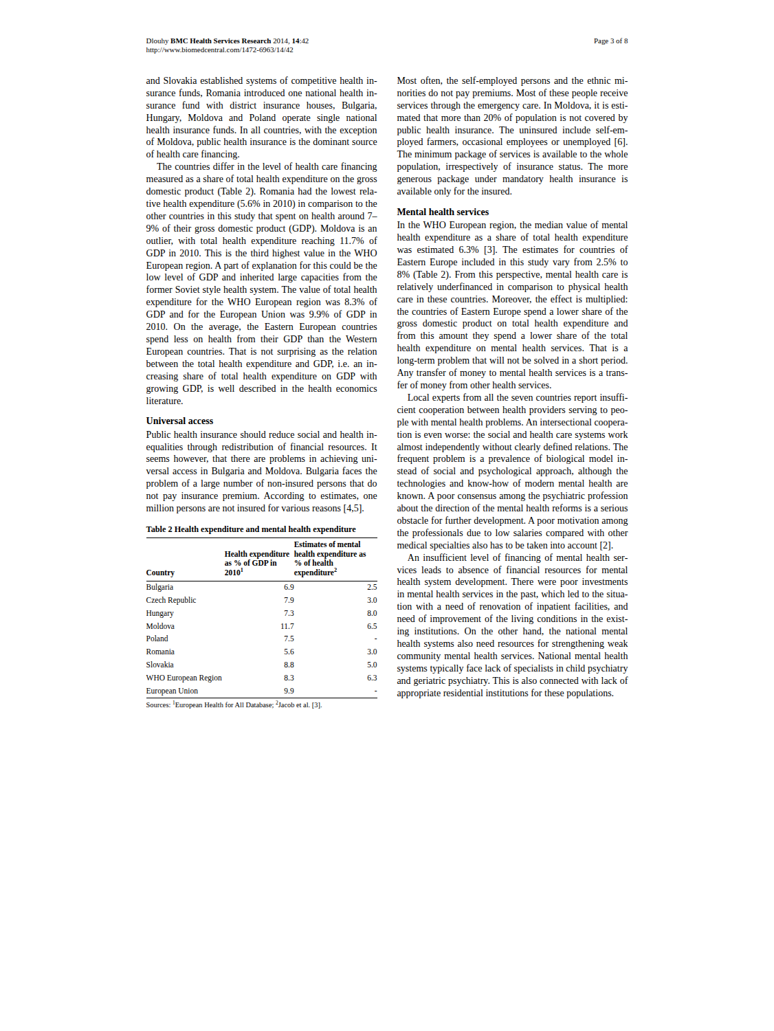Dlouhy BMC Health Services Research 2014, 14:42
http://www.biomedcentral.com/1472-6963/14/42
Page 3 of 8
and Slovakia established systems of competitive health insurance funds, Romania introduced one national health insurance fund with district insurance houses, Bulgaria, Hungary, Moldova and Poland operate single national health insurance funds. In all countries, with the exception of Moldova, public health insurance is the dominant source of health care financing.
The countries differ in the level of health care financing measured as a share of total health expenditure on the gross domestic product (Table 2). Romania had the lowest relative health expenditure (5.6% in 2010) in comparison to the other countries in this study that spent on health around 7–9% of their gross domestic product (GDP). Moldova is an outlier, with total health expenditure reaching 11.7% of GDP in 2010. This is the third highest value in the WHO European region. A part of explanation for this could be the low level of GDP and inherited large capacities from the former Soviet style health system. The value of total health expenditure for the WHO European region was 8.3% of GDP and for the European Union was 9.9% of GDP in 2010. On the average, the Eastern European countries spend less on health from their GDP than the Western European countries. That is not surprising as the relation between the total health expenditure and GDP, i.e. an increasing share of total health expenditure on GDP with growing GDP, is well described in the health economics literature.
Universal access
Public health insurance should reduce social and health inequalities through redistribution of financial resources. It seems however, that there are problems in achieving universal access in Bulgaria and Moldova. Bulgaria faces the problem of a large number of non-insured persons that do not pay insurance premium. According to estimates, one million persons are not insured for various reasons [4,5].
Table 2 Health expenditure and mental health expenditure
| Country | Health expenditure as % of GDP in 2010 1 | Estimates of mental health expenditure as % of health expenditure 2 |
| --- | --- | --- |
| Bulgaria | 6.9 | 2.5 |
| Czech Republic | 7.9 | 3.0 |
| Hungary | 7.3 | 8.0 |
| Moldova | 11.7 | 6.5 |
| Poland | 7.5 | - |
| Romania | 5.6 | 3.0 |
| Slovakia | 8.8 | 5.0 |
| WHO European Region | 8.3 | 6.3 |
| European Union | 9.9 | - |
Sources: 1European Health for All Database; 2Jacob et al. [3].
Most often, the self-employed persons and the ethnic minorities do not pay premiums. Most of these people receive services through the emergency care. In Moldova, it is estimated that more than 20% of population is not covered by public health insurance. The uninsured include self-employed farmers, occasional employees or unemployed [6]. The minimum package of services is available to the whole population, irrespectively of insurance status. The more generous package under mandatory health insurance is available only for the insured.
Mental health services
In the WHO European region, the median value of mental health expenditure as a share of total health expenditure was estimated 6.3% [3]. The estimates for countries of Eastern Europe included in this study vary from 2.5% to 8% (Table 2). From this perspective, mental health care is relatively underfinanced in comparison to physical health care in these countries. Moreover, the effect is multiplied: the countries of Eastern Europe spend a lower share of the gross domestic product on total health expenditure and from this amount they spend a lower share of the total health expenditure on mental health services. That is a long-term problem that will not be solved in a short period. Any transfer of money to mental health services is a transfer of money from other health services.
Local experts from all the seven countries report insufficient cooperation between health providers serving to people with mental health problems. An intersectional cooperation is even worse: the social and health care systems work almost independently without clearly defined relations. The frequent problem is a prevalence of biological model instead of social and psychological approach, although the technologies and know-how of modern mental health are known. A poor consensus among the psychiatric profession about the direction of the mental health reforms is a serious obstacle for further development. A poor motivation among the professionals due to low salaries compared with other medical specialties also has to be taken into account [2].
An insufficient level of financing of mental health services leads to absence of financial resources for mental health system development. There were poor investments in mental health services in the past, which led to the situation with a need of renovation of inpatient facilities, and need of improvement of the living conditions in the existing institutions. On the other hand, the national mental health systems also need resources for strengthening weak community mental health services. National mental health systems typically face lack of specialists in child psychiatry and geriatric psychiatry. This is also connected with lack of appropriate residential institutions for these populations.